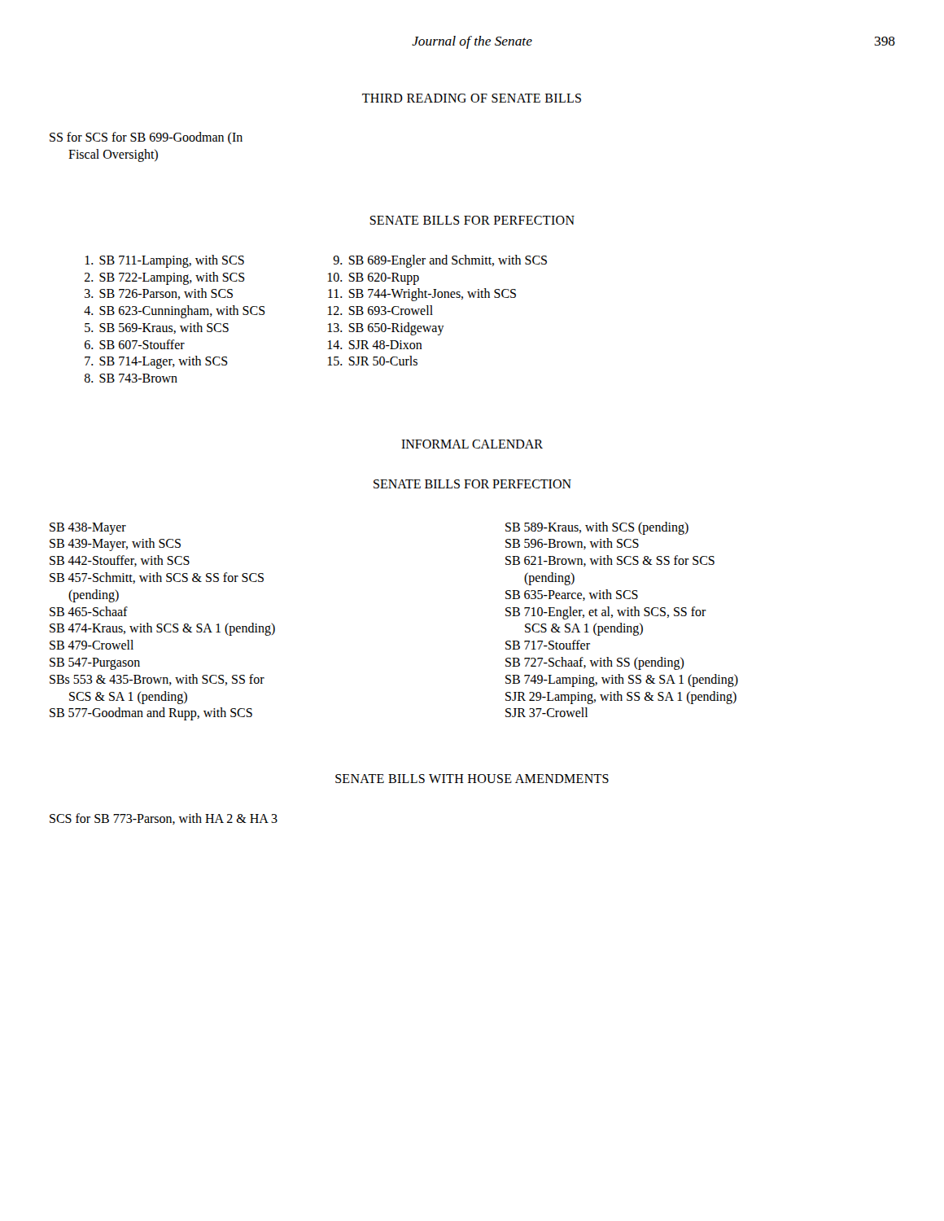Journal of the Senate 398
THIRD READING OF SENATE BILLS
SS for SCS for SB 699-Goodman (In
Fiscal Oversight)
SENATE BILLS FOR PERFECTION
1. SB 711-Lamping, with SCS
2. SB 722-Lamping, with SCS
3. SB 726-Parson, with SCS
4. SB 623-Cunningham, with SCS
5. SB 569-Kraus, with SCS
6. SB 607-Stouffer
7. SB 714-Lager, with SCS
8. SB 743-Brown
9. SB 689-Engler and Schmitt, with SCS
10. SB 620-Rupp
11. SB 744-Wright-Jones, with SCS
12. SB 693-Crowell
13. SB 650-Ridgeway
14. SJR 48-Dixon
15. SJR 50-Curls
INFORMAL CALENDAR
SENATE BILLS FOR PERFECTION
SB 438-Mayer
SB 439-Mayer, with SCS
SB 442-Stouffer, with SCS
SB 457-Schmitt, with SCS & SS for SCS
(pending)
SB 465-Schaaf
SB 474-Kraus, with SCS & SA 1 (pending)
SB 479-Crowell
SB 547-Purgason
SBs 553 & 435-Brown, with SCS, SS for
SCS & SA 1 (pending)
SB 577-Goodman and Rupp, with SCS
SB 589-Kraus, with SCS (pending)
SB 596-Brown, with SCS
SB 621-Brown, with SCS & SS for SCS
(pending)
SB 635-Pearce, with SCS
SB 710-Engler, et al, with SCS, SS for
SCS & SA 1 (pending)
SB 717-Stouffer
SB 727-Schaaf, with SS (pending)
SB 749-Lamping, with SS & SA 1 (pending)
SJR 29-Lamping, with SS & SA 1 (pending)
SJR 37-Crowell
SENATE BILLS WITH HOUSE AMENDMENTS
SCS for SB 773-Parson, with HA 2 & HA 3